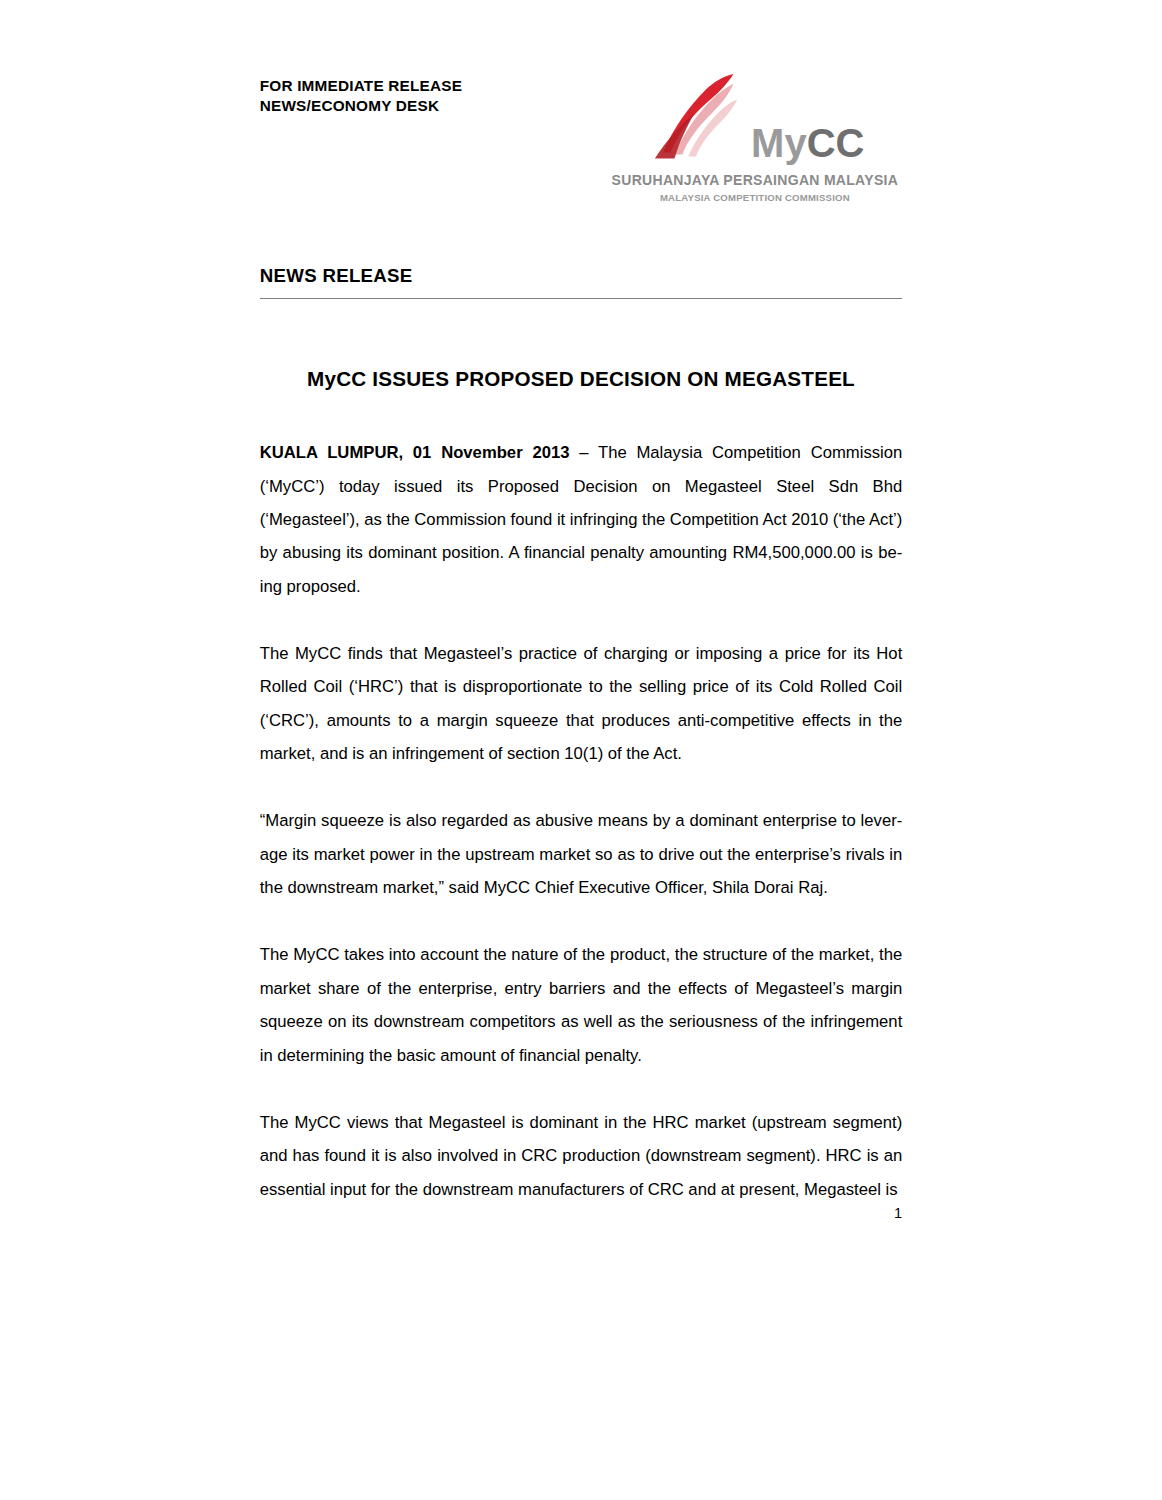FOR IMMEDIATE RELEASE
NEWS/ECONOMY DESK
My CC
SURUHANJAYA PERSAINGAN MALAYSIA
MALAYSIA COMPETITION COMMISSION
NEWS RELEASE
MyCC ISSUES PROPOSED DECISION ON MEGASTEEL
KUALA LUMPUR, 01 November 2013 – The Malaysia Competition Commission (‘MyCC’) today issued its Proposed Decision on Megasteel Steel Sdn Bhd (‘Megasteel’), as the Commission found it infringing the Competition Act 2010 (‘the Act’) by abusing its dominant position. A financial penalty amounting RM4,500,000.00 is being proposed.
The MyCC finds that Megasteel’s practice of charging or imposing a price for its Hot Rolled Coil (‘HRC’) that is disproportionate to the selling price of its Cold Rolled Coil (‘CRC’), amounts to a margin squeeze that produces anti-competitive effects in the market, and is an infringement of section 10(1) of the Act.
“Margin squeeze is also regarded as abusive means by a dominant enterprise to leverage its market power in the upstream market so as to drive out the enterprise’s rivals in the downstream market,” said MyCC Chief Executive Officer, Shila Dorai Raj.
The MyCC takes into account the nature of the product, the structure of the market, the market share of the enterprise, entry barriers and the effects of Megasteel’s margin squeeze on its downstream competitors as well as the seriousness of the infringement in determining the basic amount of financial penalty.
The MyCC views that Megasteel is dominant in the HRC market (upstream segment) and has found it is also involved in CRC production (downstream segment). HRC is an essential input for the downstream manufacturers of CRC and at present, Megasteel is
1